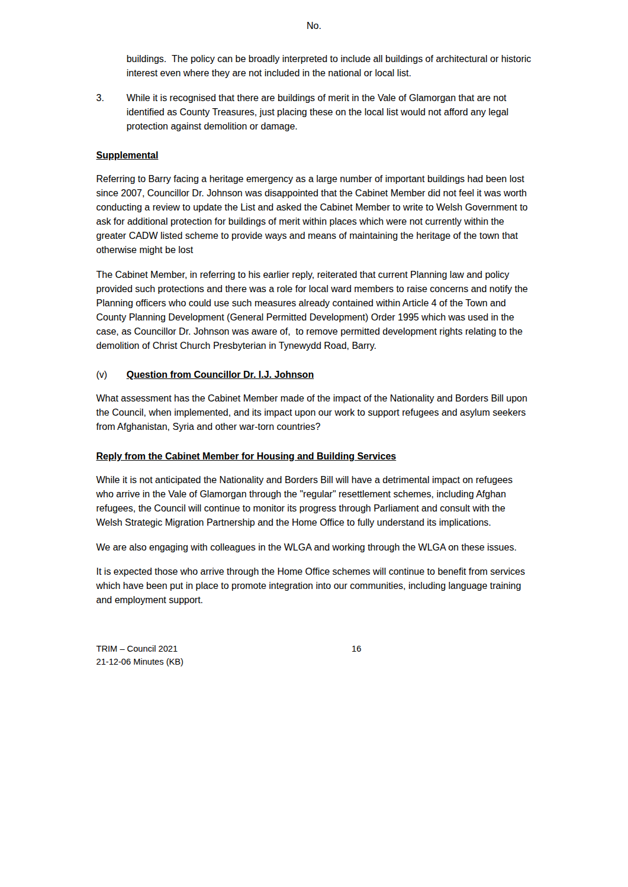No.
buildings. The policy can be broadly interpreted to include all buildings of architectural or historic interest even where they are not included in the national or local list.
3. While it is recognised that there are buildings of merit in the Vale of Glamorgan that are not identified as County Treasures, just placing these on the local list would not afford any legal protection against demolition or damage.
Supplemental
Referring to Barry facing a heritage emergency as a large number of important buildings had been lost since 2007, Councillor Dr. Johnson was disappointed that the Cabinet Member did not feel it was worth conducting a review to update the List and asked the Cabinet Member to write to Welsh Government to ask for additional protection for buildings of merit within places which were not currently within the greater CADW listed scheme to provide ways and means of maintaining the heritage of the town that otherwise might be lost
The Cabinet Member, in referring to his earlier reply, reiterated that current Planning law and policy provided such protections and there was a role for local ward members to raise concerns and notify the Planning officers who could use such measures already contained within Article 4 of the Town and County Planning Development (General Permitted Development) Order 1995 which was used in the case, as Councillor Dr. Johnson was aware of, to remove permitted development rights relating to the demolition of Christ Church Presbyterian in Tynewydd Road, Barry.
(v) Question from Councillor Dr. I.J. Johnson
What assessment has the Cabinet Member made of the impact of the Nationality and Borders Bill upon the Council, when implemented, and its impact upon our work to support refugees and asylum seekers from Afghanistan, Syria and other war-torn countries?
Reply from the Cabinet Member for Housing and Building Services
While it is not anticipated the Nationality and Borders Bill will have a detrimental impact on refugees who arrive in the Vale of Glamorgan through the "regular" resettlement schemes, including Afghan refugees, the Council will continue to monitor its progress through Parliament and consult with the Welsh Strategic Migration Partnership and the Home Office to fully understand its implications.
We are also engaging with colleagues in the WLGA and working through the WLGA on these issues.
It is expected those who arrive through the Home Office schemes will continue to benefit from services which have been put in place to promote integration into our communities, including language training and employment support.
TRIM – Council 2021
21-12-06 Minutes (KB)
16